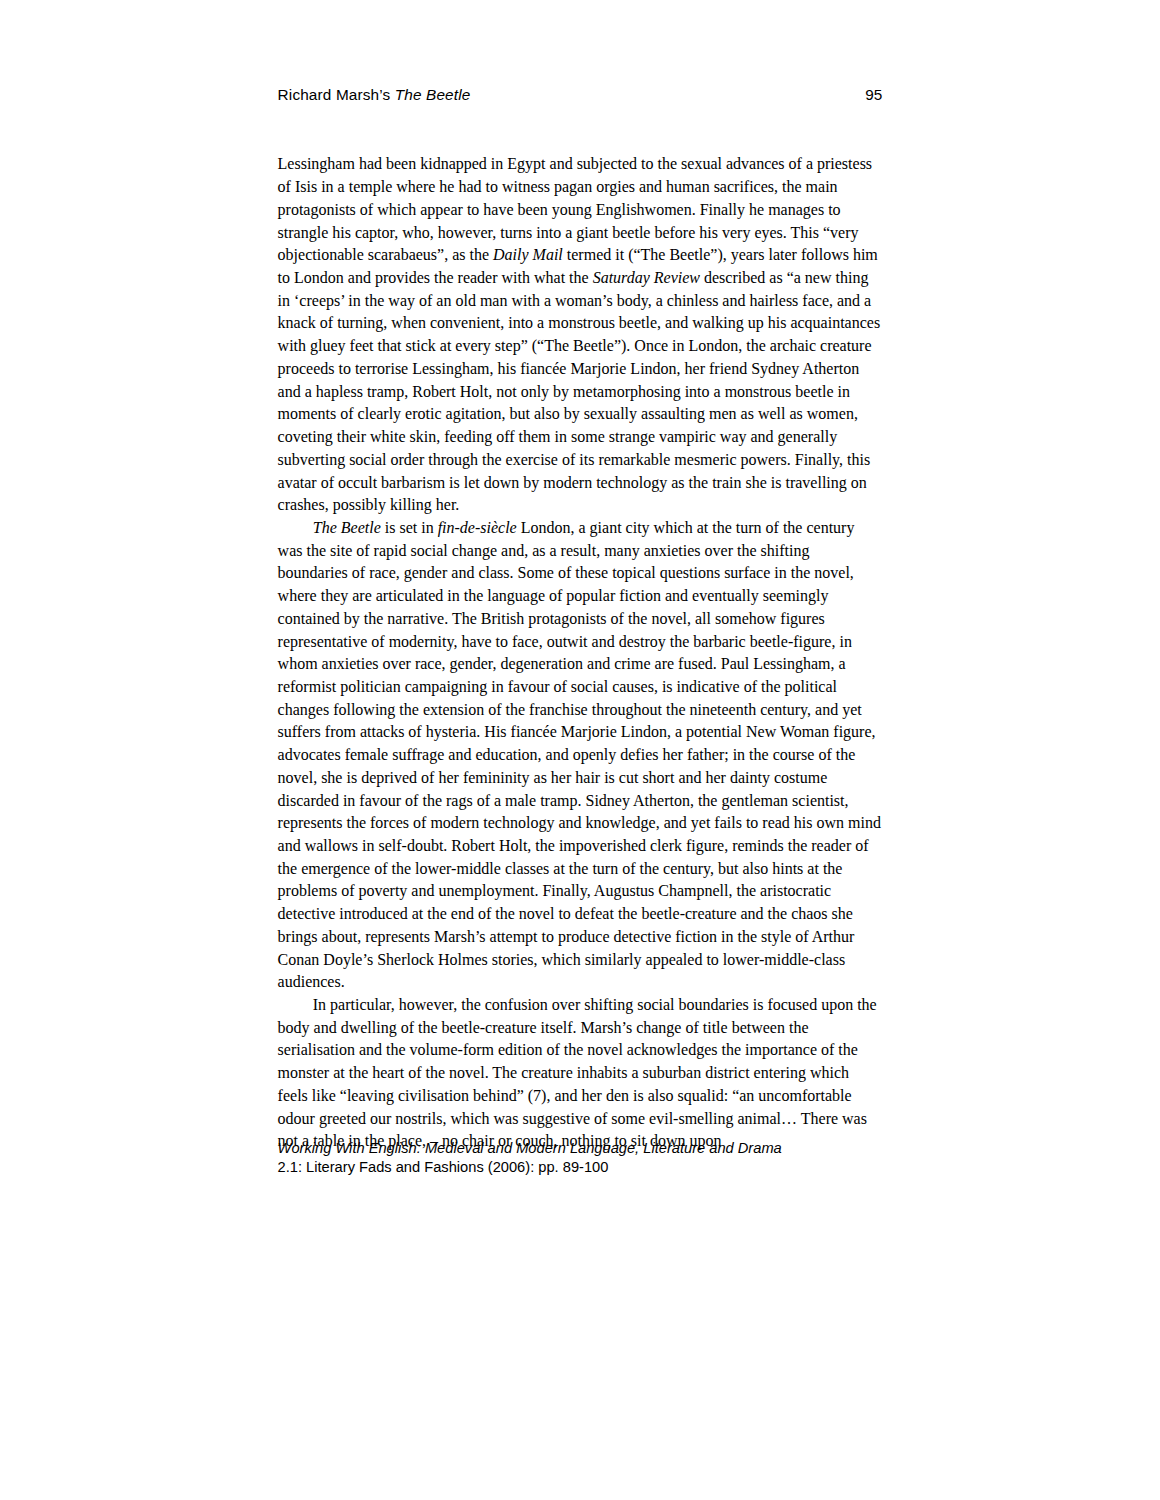Richard Marsh’s The Beetle 95
Lessingham had been kidnapped in Egypt and subjected to the sexual advances of a priestess of Isis in a temple where he had to witness pagan orgies and human sacrifices, the main protagonists of which appear to have been young Englishwomen. Finally he manages to strangle his captor, who, however, turns into a giant beetle before his very eyes. This “very objectionable scarabaeus”, as the Daily Mail termed it (“The Beetle”), years later follows him to London and provides the reader with what the Saturday Review described as “a new thing in ‘creeps’ in the way of an old man with a woman’s body, a chinless and hairless face, and a knack of turning, when convenient, into a monstrous beetle, and walking up his acquaintances with gluey feet that stick at every step” (“The Beetle”). Once in London, the archaic creature proceeds to terrorise Lessingham, his fiancée Marjorie Lindon, her friend Sydney Atherton and a hapless tramp, Robert Holt, not only by metamorphosing into a monstrous beetle in moments of clearly erotic agitation, but also by sexually assaulting men as well as women, coveting their white skin, feeding off them in some strange vampiric way and generally subverting social order through the exercise of its remarkable mesmeric powers. Finally, this avatar of occult barbarism is let down by modern technology as the train she is travelling on crashes, possibly killing her.
The Beetle is set in fin-de-siècle London, a giant city which at the turn of the century was the site of rapid social change and, as a result, many anxieties over the shifting boundaries of race, gender and class. Some of these topical questions surface in the novel, where they are articulated in the language of popular fiction and eventually seemingly contained by the narrative. The British protagonists of the novel, all somehow figures representative of modernity, have to face, outwit and destroy the barbaric beetle-figure, in whom anxieties over race, gender, degeneration and crime are fused. Paul Lessingham, a reformist politician campaigning in favour of social causes, is indicative of the political changes following the extension of the franchise throughout the nineteenth century, and yet suffers from attacks of hysteria. His fiancée Marjorie Lindon, a potential New Woman figure, advocates female suffrage and education, and openly defies her father; in the course of the novel, she is deprived of her femininity as her hair is cut short and her dainty costume discarded in favour of the rags of a male tramp. Sidney Atherton, the gentleman scientist, represents the forces of modern technology and knowledge, and yet fails to read his own mind and wallows in self-doubt. Robert Holt, the impoverished clerk figure, reminds the reader of the emergence of the lower-middle classes at the turn of the century, but also hints at the problems of poverty and unemployment. Finally, Augustus Champnell, the aristocratic detective introduced at the end of the novel to defeat the beetle-creature and the chaos she brings about, represents Marsh’s attempt to produce detective fiction in the style of Arthur Conan Doyle’s Sherlock Holmes stories, which similarly appealed to lower-middle-class audiences.
In particular, however, the confusion over shifting social boundaries is focused upon the body and dwelling of the beetle-creature itself. Marsh’s change of title between the serialisation and the volume-form edition of the novel acknowledges the importance of the monster at the heart of the novel. The creature inhabits a suburban district entering which feels like “leaving civilisation behind” (7), and her den is also squalid: “an uncomfortable odour greeted our nostrils, which was suggestive of some evil-smelling animal… There was not a table in the place, – no chair or couch, nothing to sit down upon
Working With English: Medieval and Modern Language, Literature and Drama
2.1: Literary Fads and Fashions (2006): pp. 89-100